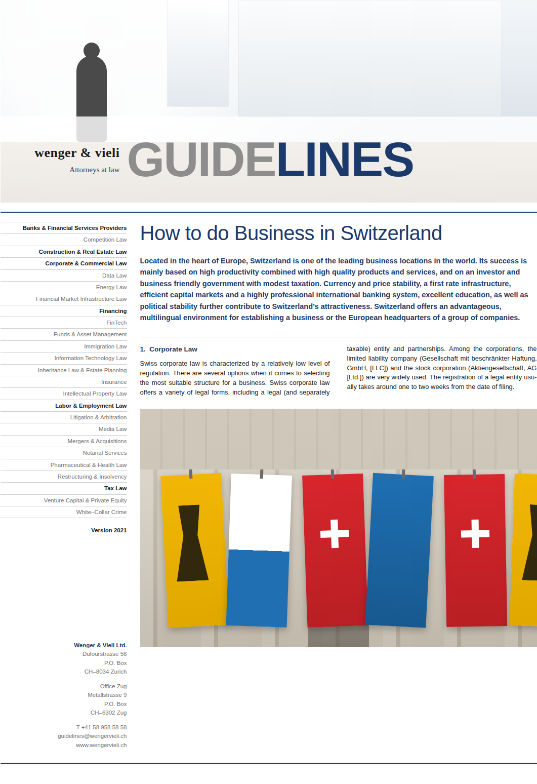wenger & vieli
Attorneys at law
GUIDE LINES
Banks & Financial Services Providers
Competition Law
Construction & Real Estate Law
Corporate & Commercial Law
Data Law
Energy Law
Financial Market Infrastructure Law
Financing
FinTech
Funds & Asset Management
Immigration Law
Information Technology Law
Inheritance Law & Estate Planning
Insurance
Intellectual Property Law
Labor & Employment Law
Litigation & Arbitration
Media Law
Mergers & Acquisitions
Notarial Services
Pharmaceutical & Health Law
Restructuring & Insolvency
Tax Law
Venture Capital & Private Equity
White–Collar Crime
Version 2021
Wenger & Vieli Ltd.
Dufourstrasse 56
P.O. Box
CH–8034 Zurich
Office Zug
Metallstrasse 9
P.O. Box
CH–6302 Zug
T +41 58 958 58 58
guidelines@wengervieli.ch
www.wengervieli.ch
How to do Business in Switzerland
Located in the heart of Europe, Switzerland is one of the leading business locations in the world. Its success is mainly based on high productivity combined with high quality products and services, and on an investor and business friendly government with modest taxation. Currency and price stability, a first rate infrastructure, efficient capital markets and a highly professional international banking system, excellent education, as well as political stability further contribute to Switzerland’s attractiveness. Switzerland offers an advantageous, multilingual environment for establishing a business or the European headquarters of a group of companies.
1. Corporate Law
Swiss corporate law is characterized by a relatively low level of regulation. There are several options when it comes to selecting the most suitable structure for a business. Swiss corporate law offers a variety of legal forms, including a legal (and separately taxable) entity and partnerships. Among the corporations, the limited liability company (Gesellschaft mit beschränkter Haftung, GmbH, [LLC]) and the stock corporation (Aktiengesellschaft, AG [Ltd.]) are very widely used. The registration of a legal entity usually takes around one to two weeks from the date of filing.